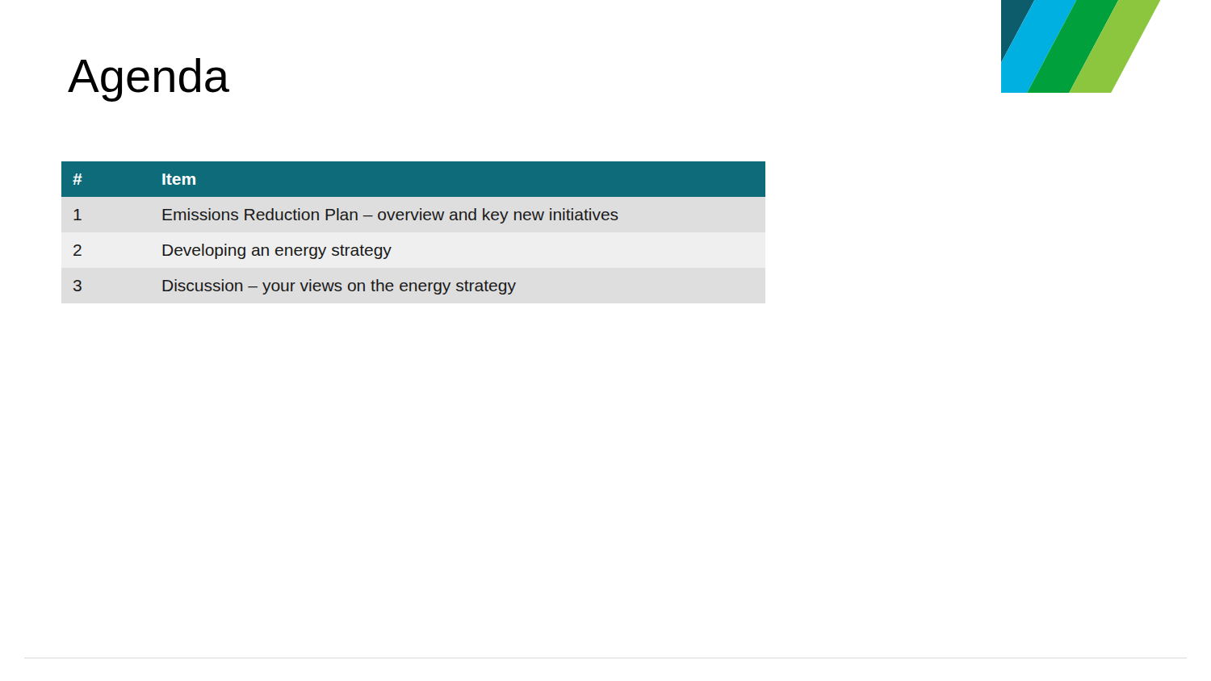Agenda
| # | Item |
| --- | --- |
| 1 | Emissions Reduction Plan – overview and key new initiatives |
| 2 | Developing an energy strategy |
| 3 | Discussion – your views on the energy strategy |